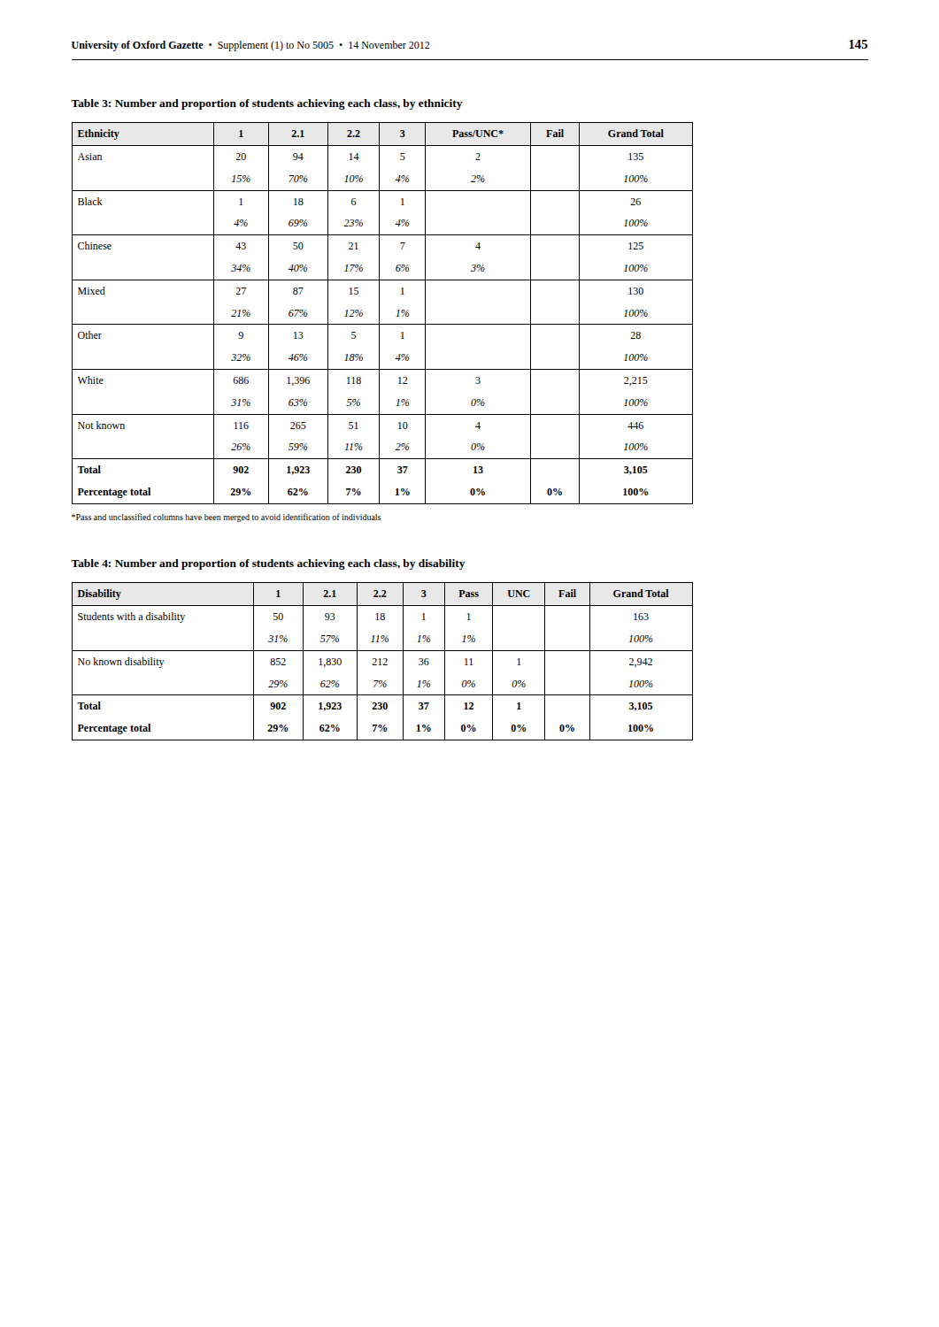University of Oxford Gazette • Supplement (1) to No 5005 • 14 November 2012
145
Table 3: Number and proportion of students achieving each class, by ethnicity
| Ethnicity | 1 | 2.1 | 2.2 | 3 | Pass/UNC* | Fail | Grand Total |
| --- | --- | --- | --- | --- | --- | --- | --- |
| Asian | 20 | 94 | 14 | 5 | 2 | | 135 |
| | 15% | 70% | 10% | 4% | 2% | | 100% |
| Black | 1 | 18 | 6 | 1 | | | 26 |
| | 4% | 69% | 23% | 4% | | | 100% |
| Chinese | 43 | 50 | 21 | 7 | 4 | | 125 |
| | 34% | 40% | 17% | 6% | 3% | | 100% |
| Mixed | 27 | 87 | 15 | 1 | | | 130 |
| | 21% | 67% | 12% | 1% | | | 100% |
| Other | 9 | 13 | 5 | 1 | | | 28 |
| | 32% | 46% | 18% | 4% | | | 100% |
| White | 686 | 1,396 | 118 | 12 | 3 | | 2,215 |
| | 31% | 63% | 5% | 1% | 0% | | 100% |
| Not known | 116 | 265 | 51 | 10 | 4 | | 446 |
| | 26% | 59% | 11% | 2% | 0% | | 100% |
| Total | 902 | 1,923 | 230 | 37 | 13 | | 3,105 |
| Percentage total | 29% | 62% | 7% | 1% | 0% | 0% | 100% |
*Pass and unclassified columns have been merged to avoid identification of individuals
Table 4: Number and proportion of students achieving each class, by disability
| Disability | 1 | 2.1 | 2.2 | 3 | Pass | UNC | Fail | Grand Total |
| --- | --- | --- | --- | --- | --- | --- | --- | --- |
| Students with a disability | 50 | 93 | 18 | 1 | 1 | | | 163 |
| | 31% | 57% | 11% | 1% | 1% | | | 100% |
| No known disability | 852 | 1,830 | 212 | 36 | 11 | 1 | | 2,942 |
| | 29% | 62% | 7% | 1% | 0% | 0% | | 100% |
| Total | 902 | 1,923 | 230 | 37 | 12 | 1 | | 3,105 |
| Percentage total | 29% | 62% | 7% | 1% | 0% | 0% | 0% | 100% |